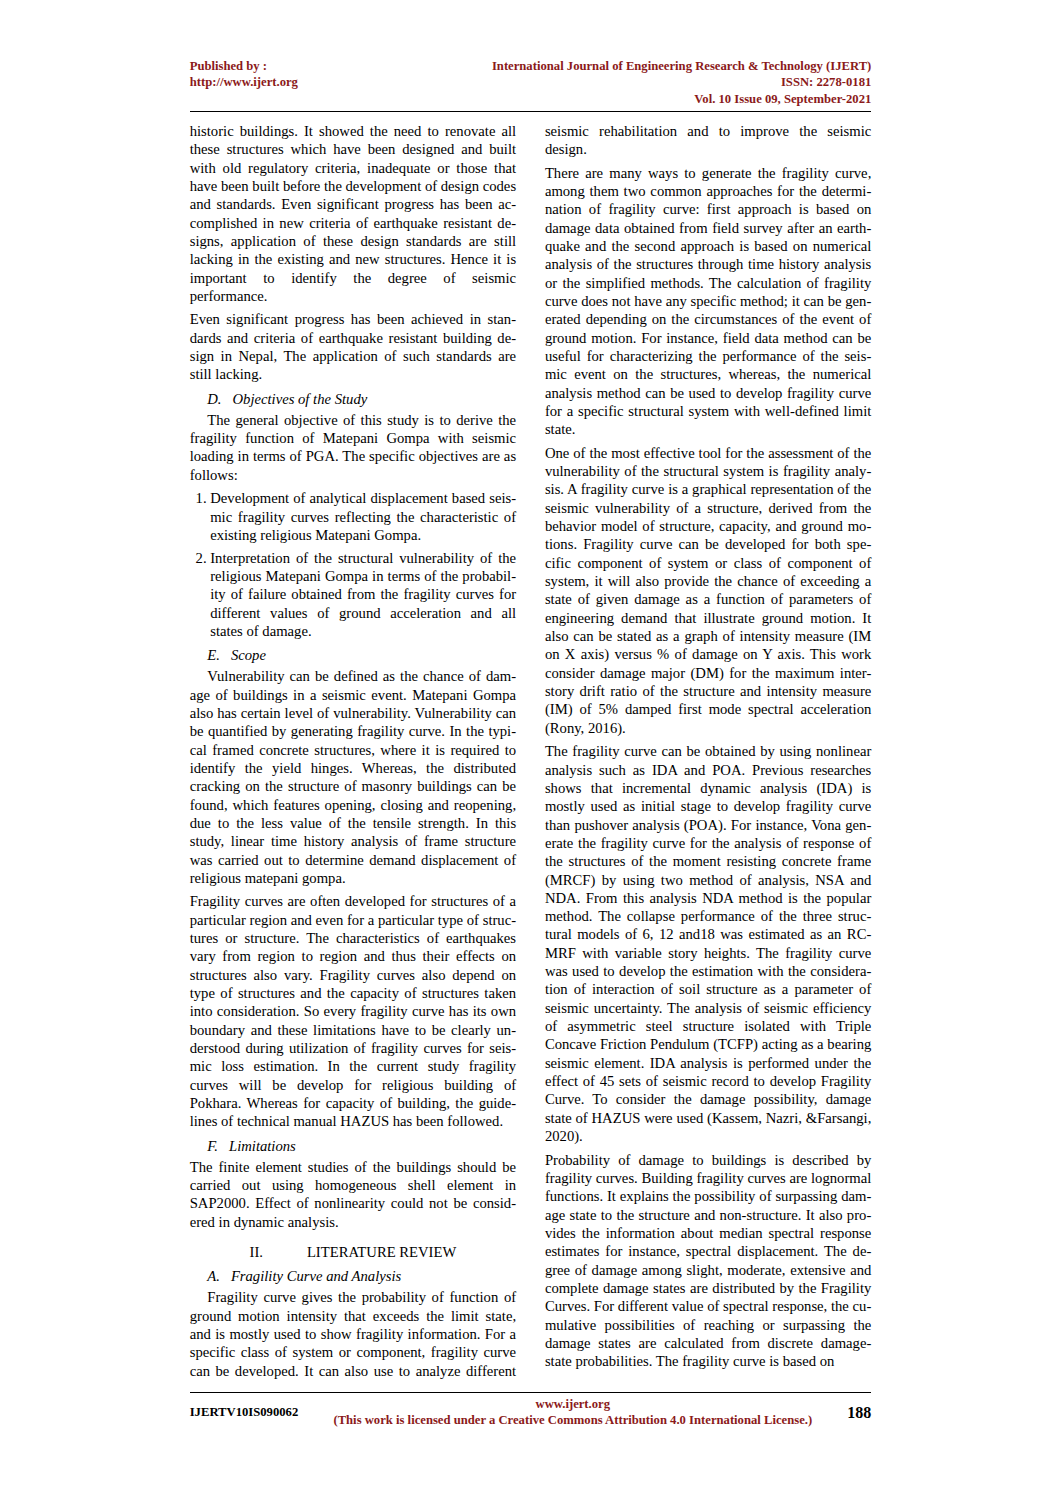Published by :
http://www.ijert.org
International Journal of Engineering Research & Technology (IJERT)
ISSN: 2278-0181
Vol. 10 Issue 09, September-2021
historic buildings. It showed the need to renovate all these structures which have been designed and built with old regulatory criteria, inadequate or those that have been built before the development of design codes and standards. Even significant progress has been accomplished in new criteria of earthquake resistant designs, application of these design standards are still lacking in the existing and new structures. Hence it is important to identify the degree of seismic performance.
Even significant progress has been achieved in standards and criteria of earthquake resistant building design in Nepal, The application of such standards are still lacking.
D. Objectives of the Study
The general objective of this study is to derive the fragility function of Matepani Gompa with seismic loading in terms of PGA. The specific objectives are as follows:
Development of analytical displacement based seismic fragility curves reflecting the characteristic of existing religious Matepani Gompa.
Interpretation of the structural vulnerability of the religious Matepani Gompa in terms of the probability of failure obtained from the fragility curves for different values of ground acceleration and all states of damage.
E. Scope
Vulnerability can be defined as the chance of damage of buildings in a seismic event. Matepani Gompa also has certain level of vulnerability. Vulnerability can be quantified by generating fragility curve. In the typical framed concrete structures, where it is required to identify the yield hinges. Whereas, the distributed cracking on the structure of masonry buildings can be found, which features opening, closing and reopening, due to the less value of the tensile strength. In this study, linear time history analysis of frame structure was carried out to determine demand displacement of religious matepani gompa.
Fragility curves are often developed for structures of a particular region and even for a particular type of structures or structure. The characteristics of earthquakes vary from region to region and thus their effects on structures also vary. Fragility curves also depend on type of structures and the capacity of structures taken into consideration. So every fragility curve has its own boundary and these limitations have to be clearly understood during utilization of fragility curves for seismic loss estimation. In the current study fragility curves will be develop for religious building of Pokhara. Whereas for capacity of building, the guidelines of technical manual HAZUS has been followed.
F. Limitations
The finite element studies of the buildings should be carried out using homogeneous shell element in SAP2000. Effect of nonlinearity could not be considered in dynamic analysis.
II. LITERATURE REVIEW
A. Fragility Curve and Analysis
Fragility curve gives the probability of function of ground motion intensity that exceeds the limit state, and is mostly used to show fragility information. For a specific class of system or component, fragility curve can be developed. It can also use to analyze different seismic rehabilitation and to improve the seismic design.
There are many ways to generate the fragility curve, among them two common approaches for the determination of fragility curve: first approach is based on damage data obtained from field survey after an earthquake and the second approach is based on numerical analysis of the structures through time history analysis or the simplified methods. The calculation of fragility curve does not have any specific method; it can be generated depending on the circumstances of the event of ground motion. For instance, field data method can be useful for characterizing the performance of the seismic event on the structures, whereas, the numerical analysis method can be used to develop fragility curve for a specific structural system with well-defined limit state.
One of the most effective tool for the assessment of the vulnerability of the structural system is fragility analysis. A fragility curve is a graphical representation of the seismic vulnerability of a structure, derived from the behavior model of structure, capacity, and ground motions. Fragility curve can be developed for both specific component of system or class of component of system, it will also provide the chance of exceeding a state of given damage as a function of parameters of engineering demand that illustrate ground motion. It also can be stated as a graph of intensity measure (IM on X axis) versus % of damage on Y axis. This work consider damage major (DM) for the maximum inter-story drift ratio of the structure and intensity measure (IM) of 5% damped first mode spectral acceleration (Rony, 2016).
The fragility curve can be obtained by using nonlinear analysis such as IDA and POA. Previous researches shows that incremental dynamic analysis (IDA) is mostly used as initial stage to develop fragility curve than pushover analysis (POA). For instance, Vona generate the fragility curve for the analysis of response of the structures of the moment resisting concrete frame (MRCF) by using two method of analysis, NSA and NDA. From this analysis NDA method is the popular method. The collapse performance of the three structural models of 6, 12 and18 was estimated as an RC-MRF with variable story heights. The fragility curve was used to develop the estimation with the consideration of interaction of soil structure as a parameter of seismic uncertainty. The analysis of seismic efficiency of asymmetric steel structure isolated with Triple Concave Friction Pendulum (TCFP) acting as a bearing seismic element. IDA analysis is performed under the effect of 45 sets of seismic record to develop Fragility Curve. To consider the damage possibility, damage state of HAZUS were used (Kassem, Nazri, &Farsangi, 2020).
Probability of damage to buildings is described by fragility curves. Building fragility curves are lognormal functions. It explains the possibility of surpassing damage state to the structure and non-structure. It also provides the information about median spectral response estimates for instance, spectral displacement. The degree of damage among slight, moderate, extensive and complete damage states are distributed by the Fragility Curves. For different value of spectral response, the cumulative possibilities of reaching or surpassing the damage states are calculated from discrete damage-state probabilities. The fragility curve is based on
IJERTV10IS090062
www.ijert.org (This work is licensed under a Creative Commons Attribution 4.0 International License.)
188